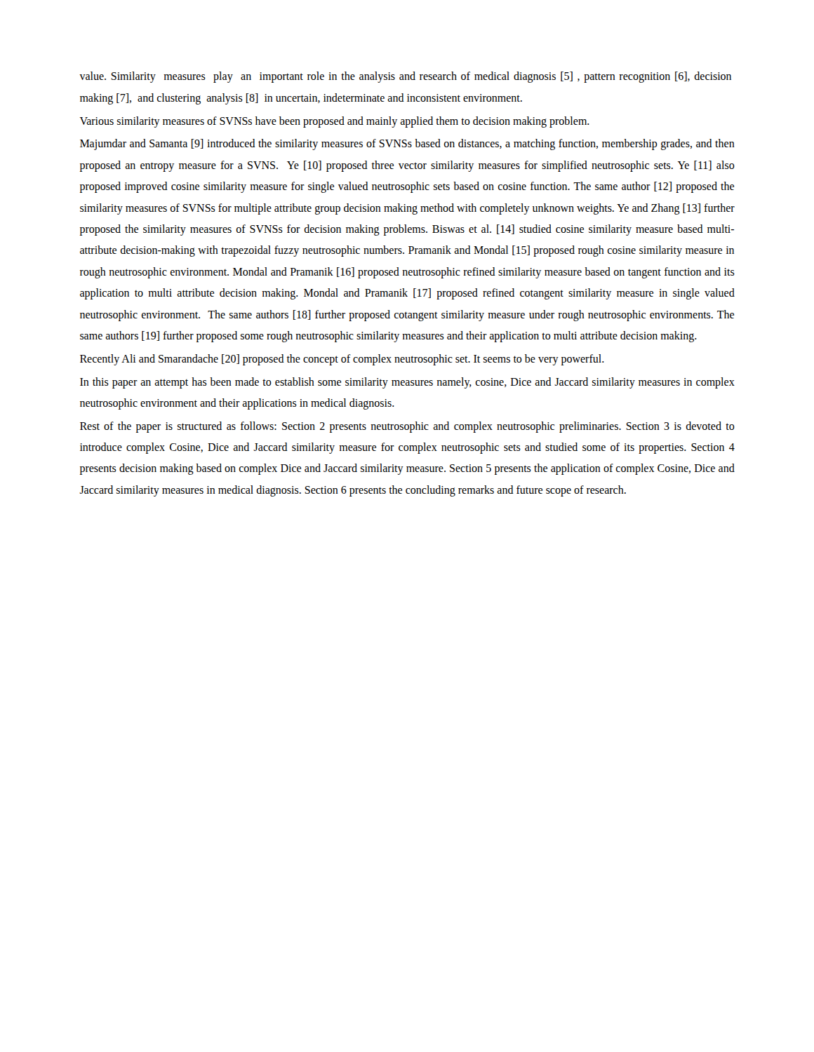value. Similarity measures play an important role in the analysis and research of medical diagnosis [5] , pattern recognition [6], decision making [7], and clustering analysis [8] in uncertain, indeterminate and inconsistent environment.
Various similarity measures of SVNSs have been proposed and mainly applied them to decision making problem.
Majumdar and Samanta [9] introduced the similarity measures of SVNSs based on distances, a matching function, membership grades, and then proposed an entropy measure for a SVNS. Ye [10] proposed three vector similarity measures for simplified neutrosophic sets. Ye [11] also proposed improved cosine similarity measure for single valued neutrosophic sets based on cosine function. The same author [12] proposed the similarity measures of SVNSs for multiple attribute group decision making method with completely unknown weights. Ye and Zhang [13] further proposed the similarity measures of SVNSs for decision making problems. Biswas et al. [14] studied cosine similarity measure based multi-attribute decision-making with trapezoidal fuzzy neutrosophic numbers. Pramanik and Mondal [15] proposed rough cosine similarity measure in rough neutrosophic environment. Mondal and Pramanik [16] proposed neutrosophic refined similarity measure based on tangent function and its application to multi attribute decision making. Mondal and Pramanik [17] proposed refined cotangent similarity measure in single valued neutrosophic environment. The same authors [18] further proposed cotangent similarity measure under rough neutrosophic environments. The same authors [19] further proposed some rough neutrosophic similarity measures and their application to multi attribute decision making.
Recently Ali and Smarandache [20] proposed the concept of complex neutrosophic set. It seems to be very powerful.
In this paper an attempt has been made to establish some similarity measures namely, cosine, Dice and Jaccard similarity measures in complex neutrosophic environment and their applications in medical diagnosis.
Rest of the paper is structured as follows: Section 2 presents neutrosophic and complex neutrosophic preliminaries. Section 3 is devoted to introduce complex Cosine, Dice and Jaccard similarity measure for complex neutrosophic sets and studied some of its properties. Section 4 presents decision making based on complex Dice and Jaccard similarity measure. Section 5 presents the application of complex Cosine, Dice and Jaccard similarity measures in medical diagnosis. Section 6 presents the concluding remarks and future scope of research.